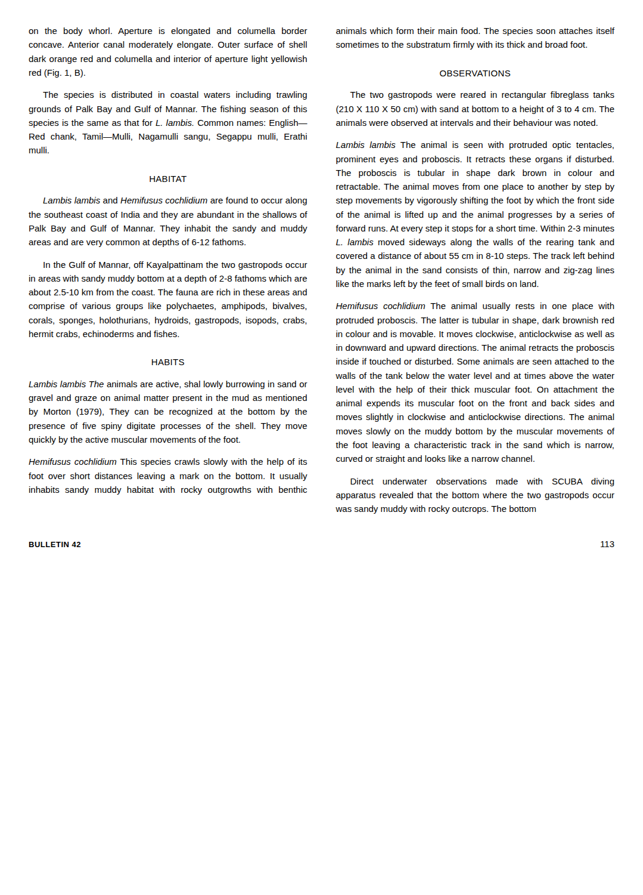on the body whorl. Aperture is elongated and columella border concave. Anterior canal moderately elongate. Outer surface of shell dark orange red and columella and interior of aperture light yellowish red (Fig. 1, B).
The species is distributed in coastal waters including trawling grounds of Palk Bay and Gulf of Mannar. The fishing season of this species is the same as that for L. lambis. Common names: English—Red chank, Tamil—Mulli, Nagamulli sangu, Segappu mulli, Erathi mulli.
Habitat
Lambis lambis and Hemifusus cochlidium are found to occur along the southeast coast of India and they are abundant in the shallows of Palk Bay and Gulf of Mannar. They inhabit the sandy and muddy areas and are very common at depths of 6-12 fathoms.
In the Gulf of Mannar, off Kayalpattinam the two gastropods occur in areas with sandy muddy bottom at a depth of 2-8 fathoms which are about 2.5-10 km from the coast. The fauna are rich in these areas and comprise of various groups like polychaetes, amphipods, bivalves, corals, sponges, holothurians, hydroids, gastropods, isopods, crabs, hermit crabs, echinoderms and fishes.
Habits
Lambis lambis The animals are active, shal lowly burrowing in sand or gravel and graze on animal matter present in the mud as mentioned by Morton (1979), They can be recognized at the bottom by the presence of five spiny digitate processes of the shell. They move quickly by the active muscular movements of the foot.
Hemifusus cochlidium This species crawls slowly with the help of its foot over short distances leaving a mark on the bottom. It usually inhabits sandy muddy habitat with rocky outgrowths with benthic animals which form their main food. The species soon attaches itself sometimes to the substratum firmly with its thick and broad foot.
Observations
The two gastropods were reared in rectangular fibreglass tanks (210 X 110 X 50 cm) with sand at bottom to a height of 3 to 4 cm. The animals were observed at intervals and their behaviour was noted.
Lambis lambis The animal is seen with protruded optic tentacles, prominent eyes and proboscis. It retracts these organs if disturbed. The proboscis is tubular in shape dark brown in colour and retractable. The animal moves from one place to another by step by step movements by vigorously shifting the foot by which the front side of the animal is lifted up and the animal progresses by a series of forward runs. At every step it stops for a short time. Within 2-3 minutes L. lambis moved sideways along the walls of the rearing tank and covered a distance of about 55 cm in 8-10 steps. The track left behind by the animal in the sand consists of thin, narrow and zig-zag lines like the marks left by the feet of small birds on land.
Hemifusus cochlidium The animal usually rests in one place with protruded proboscis. The latter is tubular in shape, dark brownish red in colour and is movable. It moves clockwise, anticlockwise as well as in downward and upward directions. The animal retracts the proboscis inside if touched or disturbed. Some animals are seen attached to the walls of the tank below the water level and at times above the water level with the help of their thick muscular foot. On attachment the animal expends its muscular foot on the front and back sides and moves slightly in clockwise and anticlockwise directions. The animal moves slowly on the muddy bottom by the muscular movements of the foot leaving a characteristic track in the sand which is narrow, curved or straight and looks like a narrow channel.
Direct underwater observations made with SCUBA diving apparatus revealed that the bottom where the two gastropods occur was sandy muddy with rocky outcrops. The bottom
BULLETIN 42 113